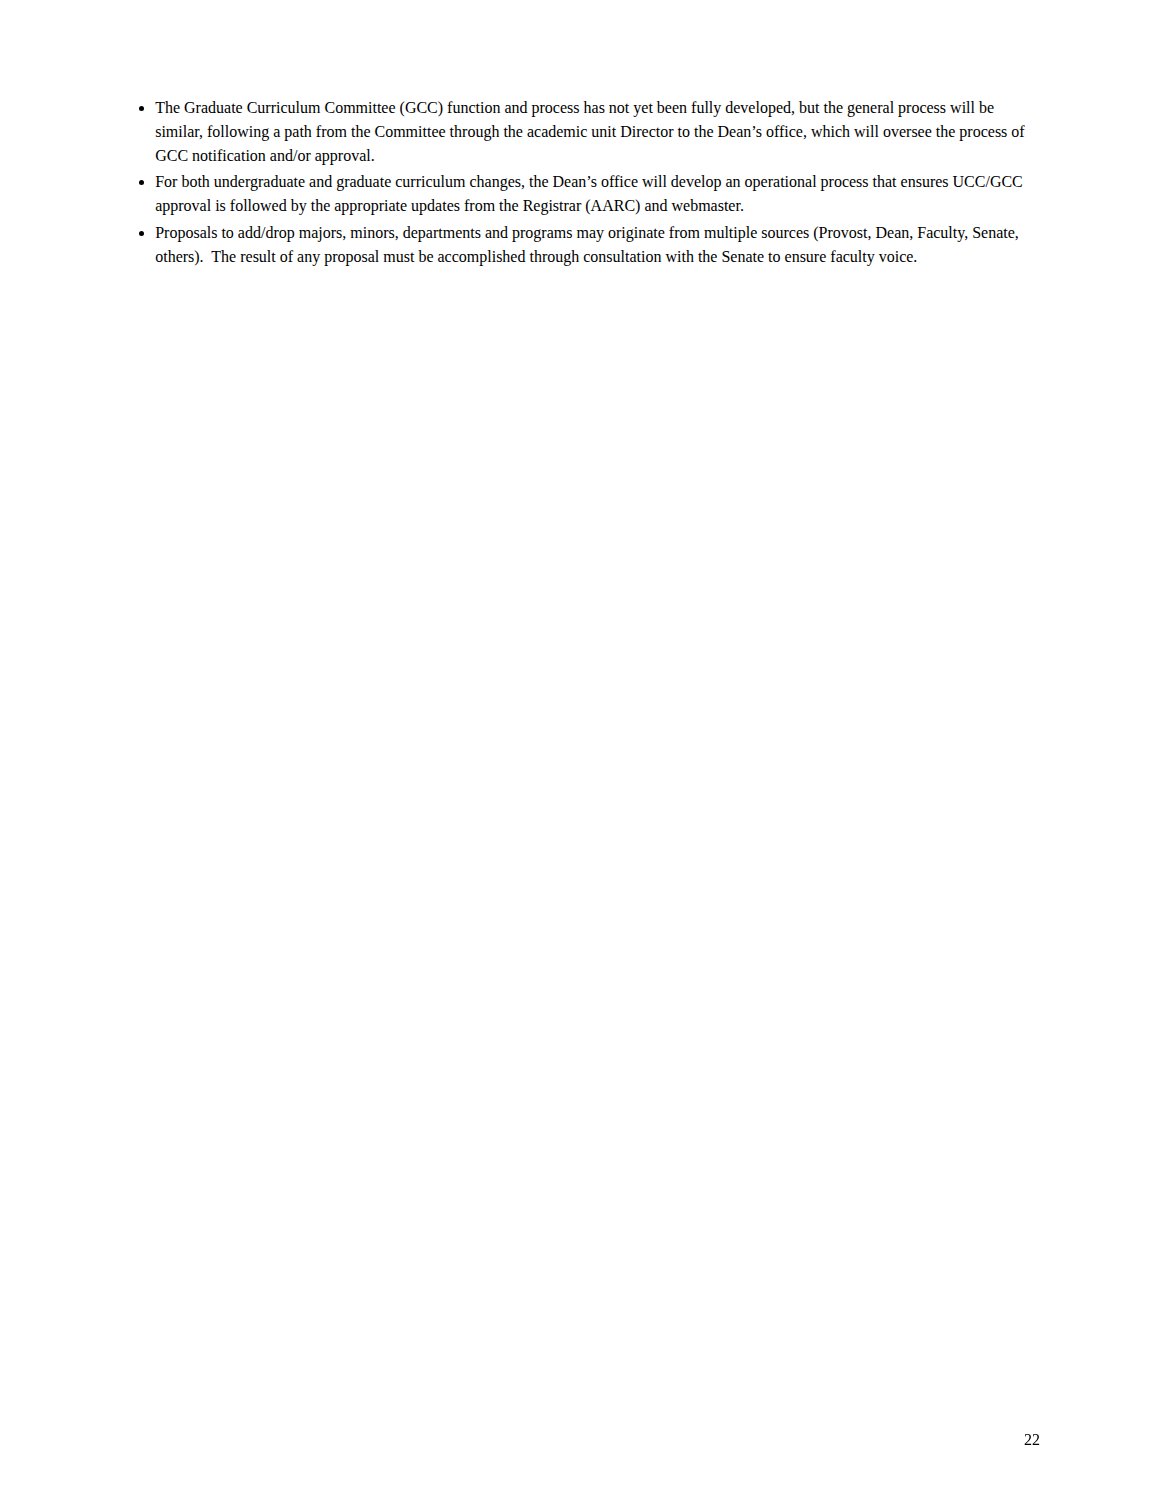The Graduate Curriculum Committee (GCC) function and process has not yet been fully developed, but the general process will be similar, following a path from the Committee through the academic unit Director to the Dean’s office, which will oversee the process of GCC notification and/or approval.
For both undergraduate and graduate curriculum changes, the Dean’s office will develop an operational process that ensures UCC/GCC approval is followed by the appropriate updates from the Registrar (AARC) and webmaster.
Proposals to add/drop majors, minors, departments and programs may originate from multiple sources (Provost, Dean, Faculty, Senate, others). The result of any proposal must be accomplished through consultation with the Senate to ensure faculty voice.
22